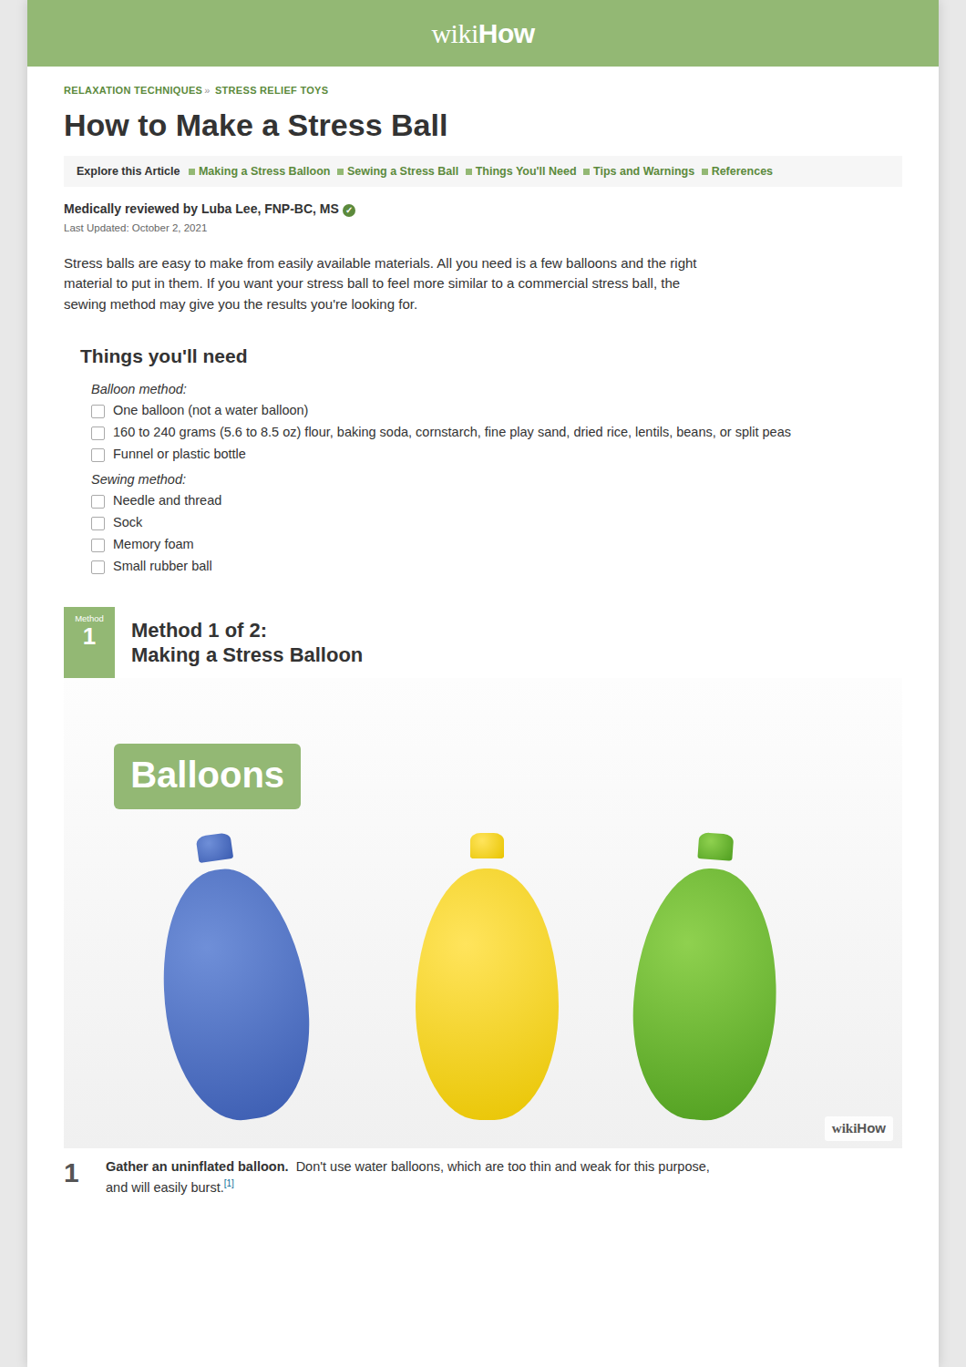wiki How
Relaxation Techniques» Stress Relief Toys
How to Make a Stress Ball
Explore this Article Making a Stress Balloon Sewing a Stress Ball Things You'll Need Tips and Warnings References
Medically reviewed by Luba Lee, FNP-BC, MS ✓
Last Updated: October 2, 2021
Stress balls are easy to make from easily available materials. All you need is a few balloons and the right material to put in them. If you want your stress ball to feel more similar to a commercial stress ball, the sewing method may give you the results you're looking for.
Things you'll need
Balloon method:
One balloon (not a water balloon)
160 to 240 grams (5.6 to 8.5 oz) flour, baking soda, cornstarch, fine play sand, dried rice, lentils, beans, or split peas
Funnel or plastic bottle
Sewing method:
Needle and thread
Sock
Memory foam
Small rubber ball
Method 1
Method 1 of 2:
Making a Stress Balloon
Balloons wikiHow
Gather an uninflated balloon. Don't use water balloons, which are too thin and weak for this purpose, and will easily burst.[1]